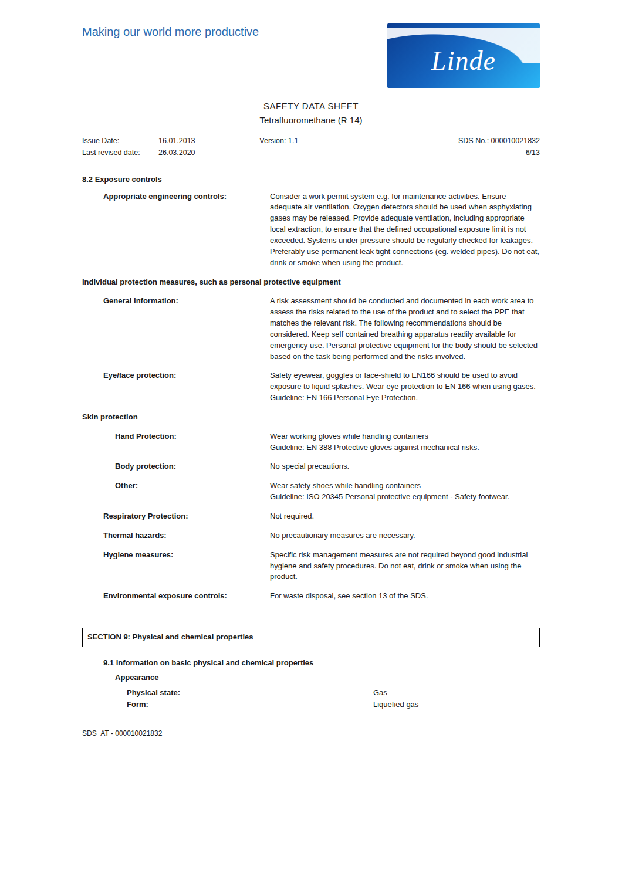Making our world more productive
Linde
SAFETY DATA SHEET
Tetrafluoromethane (R 14)
| Issue Date: | 16.01.2013 | Version: 1.1 | SDS No.: 000010021832 |
| Last revised date: | 26.03.2020 | | 6/13 |
8.2 Exposure controls
| Appropriate engineering controls: | Consider a work permit system e.g. for maintenance activities. Ensure adequate air ventilation. Oxygen detectors should be used when asphyxiating gases may be released. Provide adequate ventilation, including appropriate local extraction, to ensure that the defined occupational exposure limit is not exceeded. Systems under pressure should be regularly checked for leakages. Preferably use permanent leak tight connections (eg. welded pipes). Do not eat, drink or smoke when using the product. |
| Individual protection measures, such as personal protective equipment |
| General information: | A risk assessment should be conducted and documented in each work area to assess the risks related to the use of the product and to select the PPE that matches the relevant risk. The following recommendations should be considered. Keep self contained breathing apparatus readily available for emergency use. Personal protective equipment for the body should be selected based on the task being performed and the risks involved. |
| Eye/face protection: | Safety eyewear, goggles or face-shield to EN166 should be used to avoid exposure to liquid splashes. Wear eye protection to EN 166 when using gases. Guideline: EN 166 Personal Eye Protection. |
| Skin protection |
| Hand Protection: | Wear working gloves while handling containers Guideline: EN 388 Protective gloves against mechanical risks. |
| Body protection: | No special precautions. |
| Other: | Wear safety shoes while handling containers Guideline: ISO 20345 Personal protective equipment - Safety footwear. |
| Respiratory Protection: | Not required. |
| Thermal hazards: | No precautionary measures are necessary. |
| Hygiene measures: | Specific risk management measures are not required beyond good industrial hygiene and safety procedures. Do not eat, drink or smoke when using the product. |
| Environmental exposure controls: | For waste disposal, see section 13 of the SDS. |
SECTION 9: Physical and chemical properties
9.1 Information on basic physical and chemical properties
Appearance
| Physical state: | Gas |
| Form: | Liquefied gas |
SDS_AT - 000010021832